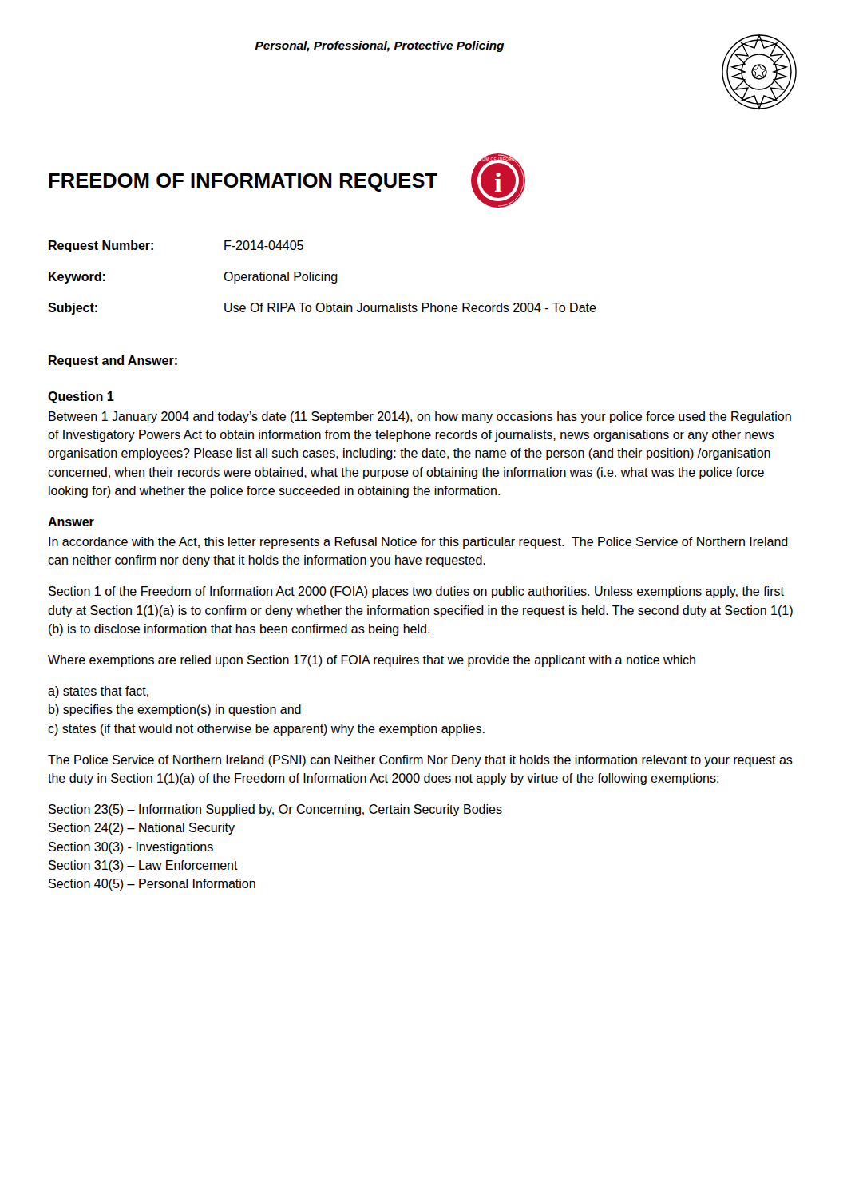Personal, Professional, Protective Policing
FREEDOM OF INFORMATION REQUEST
i FREEDOM OF INFORMATION
| Request Number: | F-2014-04405 |
| Keyword: | Operational Policing |
| Subject: | Use Of RIPA To Obtain Journalists Phone Records 2004 - To Date |
Request and Answer:
Question 1
Between 1 January 2004 and today’s date (11 September 2014), on how many occasions has your police force used the Regulation of Investigatory Powers Act to obtain information from the telephone records of journalists, news organisations or any other news organisation employees? Please list all such cases, including: the date, the name of the person (and their position) /organisation concerned, when their records were obtained, what the purpose of obtaining the information was (i.e. what was the police force looking for) and whether the police force succeeded in obtaining the information.
Answer
In accordance with the Act, this letter represents a Refusal Notice for this particular request. The Police Service of Northern Ireland can neither confirm nor deny that it holds the information you have requested.
Section 1 of the Freedom of Information Act 2000 (FOIA) places two duties on public authorities. Unless exemptions apply, the first duty at Section 1(1)(a) is to confirm or deny whether the information specified in the request is held. The second duty at Section 1(1)(b) is to disclose information that has been confirmed as being held.
Where exemptions are relied upon Section 17(1) of FOIA requires that we provide the applicant with a notice which
a) states that fact,
b) specifies the exemption(s) in question and
c) states (if that would not otherwise be apparent) why the exemption applies.
The Police Service of Northern Ireland (PSNI) can Neither Confirm Nor Deny that it holds the information relevant to your request as the duty in Section 1(1)(a) of the Freedom of Information Act 2000 does not apply by virtue of the following exemptions:
Section 23(5) – Information Supplied by, Or Concerning, Certain Security Bodies
Section 24(2) – National Security
Section 30(3) - Investigations
Section 31(3) – Law Enforcement
Section 40(5) – Personal Information